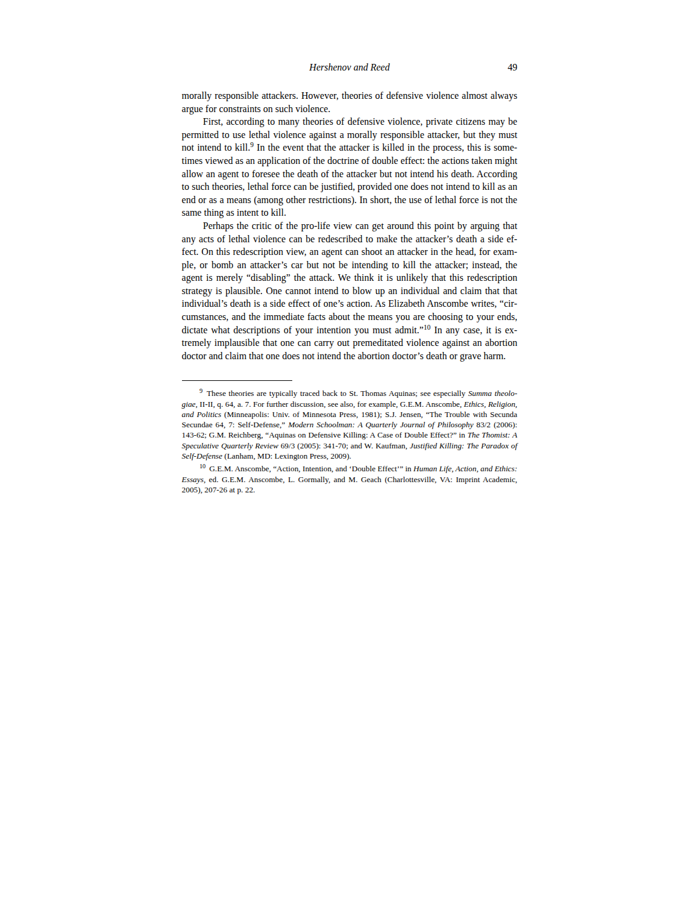Hershenov and Reed 49
morally responsible attackers. However, theories of defensive violence almost always argue for constraints on such violence.
First, according to many theories of defensive violence, private citizens may be permitted to use lethal violence against a morally responsible attacker, but they must not intend to kill.9 In the event that the attacker is killed in the process, this is sometimes viewed as an application of the doctrine of double effect: the actions taken might allow an agent to foresee the death of the attacker but not intend his death. According to such theories, lethal force can be justified, provided one does not intend to kill as an end or as a means (among other restrictions). In short, the use of lethal force is not the same thing as intent to kill.
Perhaps the critic of the pro-life view can get around this point by arguing that any acts of lethal violence can be redescribed to make the attacker’s death a side effect. On this redescription view, an agent can shoot an attacker in the head, for example, or bomb an attacker’s car but not be intending to kill the attacker; instead, the agent is merely “disabling” the attack. We think it is unlikely that this redescription strategy is plausible. One cannot intend to blow up an individual and claim that that individual’s death is a side effect of one’s action. As Elizabeth Anscombe writes, “circumstances, and the immediate facts about the means you are choosing to your ends, dictate what descriptions of your intention you must admit.”10 In any case, it is extremely implausible that one can carry out premeditated violence against an abortion doctor and claim that one does not intend the abortion doctor’s death or grave harm.
9 These theories are typically traced back to St. Thomas Aquinas; see especially Summa theologiae, II-II, q. 64, a. 7. For further discussion, see also, for example, G.E.M. Anscombe, Ethics, Religion, and Politics (Minneapolis: Univ. of Minnesota Press, 1981); S.J. Jensen, “The Trouble with Secunda Secundae 64, 7: Self-Defense,” Modern Schoolman: A Quarterly Journal of Philosophy 83/2 (2006): 143-62; G.M. Reichberg, “Aquinas on Defensive Killing: A Case of Double Effect?” in The Thomist: A Speculative Quarterly Review 69/3 (2005): 341-70; and W. Kaufman, Justified Killing: The Paradox of Self-Defense (Lanham, MD: Lexington Press, 2009).
10 G.E.M. Anscombe, “Action, Intention, and ‘Double Effect’” in Human Life, Action, and Ethics: Essays, ed. G.E.M. Anscombe, L. Gormally, and M. Geach (Charlottesville, VA: Imprint Academic, 2005), 207-26 at p. 22.